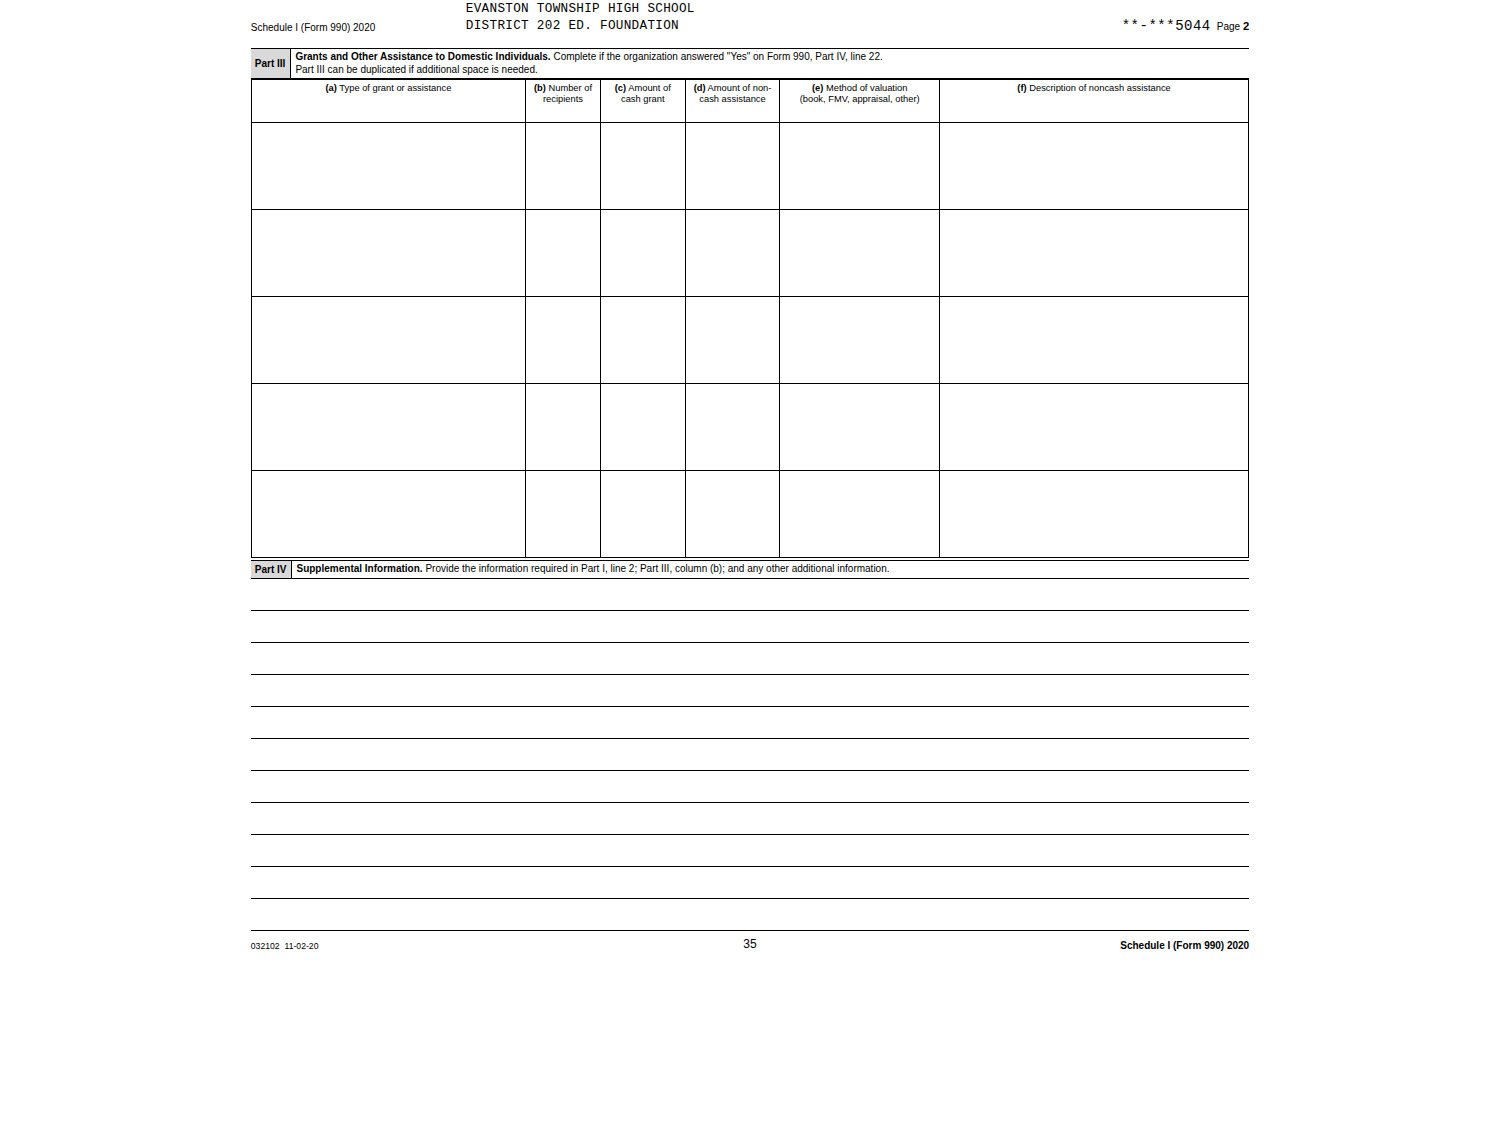EVANSTON TOWNSHIP HIGH SCHOOL
DISTRICT 202 ED. FOUNDATION
Schedule I (Form 990) 2020
**-***5044 Page 2
Part III
Grants and Other Assistance to Domestic Individuals. Complete if the organization answered "Yes" on Form 990, Part IV, line 22.
Part III can be duplicated if additional space is needed.
| (a) Type of grant or assistance | (b) Number of recipients | (c) Amount of cash grant | (d) Amount of non- cash assistance | (e) Method of valuation (book, FMV, appraisal, other) | (f) Description of noncash assistance |
| --- | --- | --- | --- | --- | --- |
Part IV
Supplemental Information. Provide the information required in Part I, line 2; Part III, column (b); and any other additional information.
032102 11-02-20
35
Schedule I (Form 990) 2020